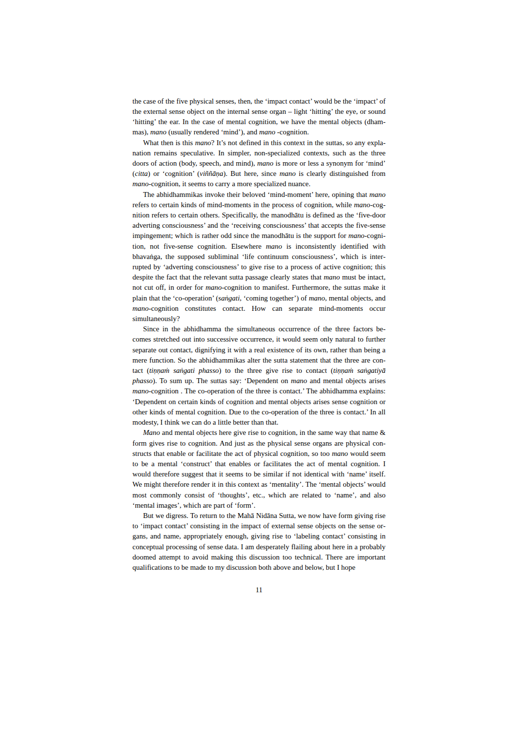the case of the five physical senses, then, the ‘impact contact’ would be the ‘impact’ of the external sense object on the internal sense organ – light ‘hitting’ the eye, or sound ‘hitting’ the ear. In the case of mental cognition, we have the mental objects (dhammas), mano (usually rendered ‘mind’), and mano -cognition.
What then is this mano? It’s not defined in this context in the suttas, so any explanation remains speculative. In simpler, non-specialized contexts, such as the three doors of action (body, speech, and mind), mano is more or less a synonym for ‘mind’ (citta) or ‘cognition’ (viññāṇa). But here, since mano is clearly distinguished from mano-cognition, it seems to carry a more specialized nuance.
The abhidhammikas invoke their beloved ‘mind-moment’ here, opining that mano refers to certain kinds of mind-moments in the process of cognition, while mano-cognition refers to certain others. Specifically, the manodhātu is defined as the ‘five-door adverting consciousness’ and the ‘receiving consciousness’ that accepts the five-sense impingement; which is rather odd since the manodhātu is the support for mano-cognition, not five-sense cognition. Elsewhere mano is inconsistently identified with bhavaṅga, the supposed subliminal ‘life continuum consciousness’, which is interrupted by ‘adverting consciousness’ to give rise to a process of active cognition; this despite the fact that the relevant sutta passage clearly states that mano must be intact, not cut off, in order for mano-cognition to manifest. Furthermore, the suttas make it plain that the ‘co-operation’ (saṅgati, ‘coming together’) of mano, mental objects, and mano-cognition constitutes contact. How can separate mind-moments occur simultaneously?
Since in the abhidhamma the simultaneous occurrence of the three factors becomes stretched out into successive occurrence, it would seem only natural to further separate out contact, dignifying it with a real existence of its own, rather than being a mere function. So the abhidhammikas alter the sutta statement that the three are contact (tiṇṇaṁ saṅgati phasso) to the three give rise to contact (tiṇṇaṁ saṅgatiyā phasso). To sum up. The suttas say: ‘Dependent on mano and mental objects arises mano-cognition . The co-operation of the three is contact.’ The abhidhamma explains: ‘Dependent on certain kinds of cognition and mental objects arises sense cognition or other kinds of mental cognition. Due to the co-operation of the three is contact.’ In all modesty, I think we can do a little better than that.
Mano and mental objects here give rise to cognition, in the same way that name & form gives rise to cognition. And just as the physical sense organs are physical constructs that enable or facilitate the act of physical cognition, so too mano would seem to be a mental ‘construct’ that enables or facilitates the act of mental cognition. I would therefore suggest that it seems to be similar if not identical with ‘name’ itself. We might therefore render it in this context as ‘mentality’. The ‘mental objects’ would most commonly consist of ‘thoughts’, etc., which are related to ‘name’, and also ‘mental images’, which are part of ‘form’.
But we digress. To return to the Mahā Nidāna Sutta, we now have form giving rise to ‘impact contact’ consisting in the impact of external sense objects on the sense organs, and name, appropriately enough, giving rise to ‘labeling contact’ consisting in conceptual processing of sense data. I am desperately flailing about here in a probably doomed attempt to avoid making this discussion too technical. There are important qualifications to be made to my discussion both above and below, but I hope
11